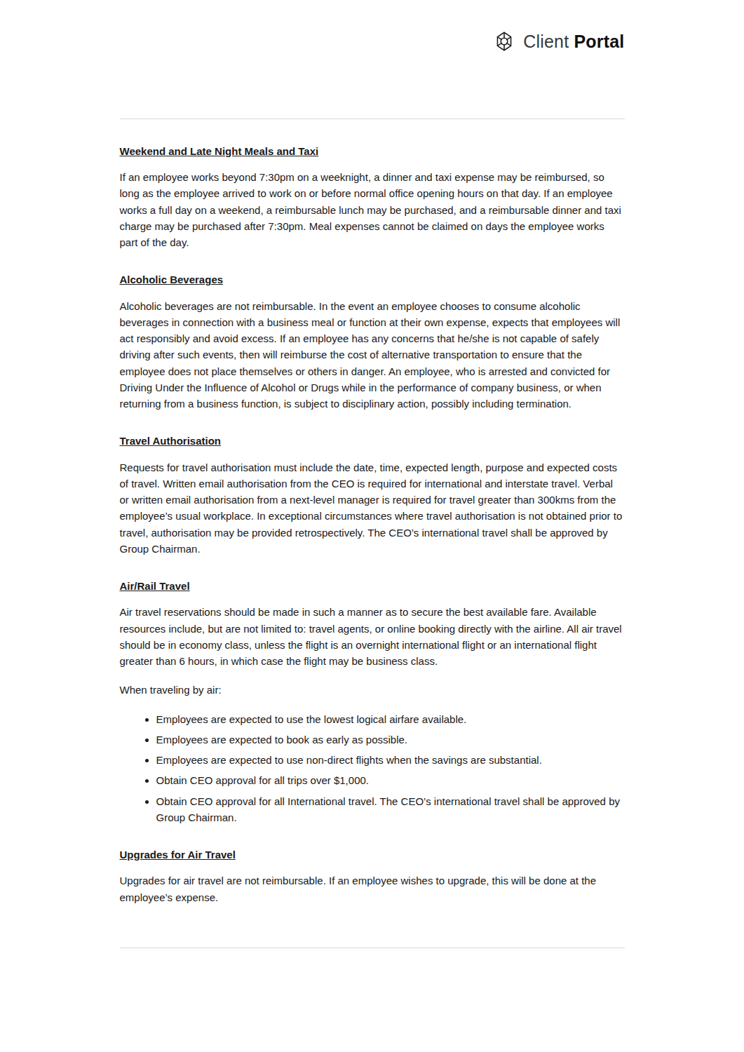Client Portal
Weekend and Late Night Meals and Taxi
If an employee works beyond 7:30pm on a weeknight, a dinner and taxi expense may be reimbursed, so long as the employee arrived to work on or before normal office opening hours on that day. If an employee works a full day on a weekend, a reimbursable lunch may be purchased, and a reimbursable dinner and taxi charge may be purchased after 7:30pm. Meal expenses cannot be claimed on days the employee works part of the day.
Alcoholic Beverages
Alcoholic beverages are not reimbursable. In the event an employee chooses to consume alcoholic beverages in connection with a business meal or function at their own expense, expects that employees will act responsibly and avoid excess. If an employee has any concerns that he/she is not capable of safely driving after such events, then will reimburse the cost of alternative transportation to ensure that the employee does not place themselves or others in danger. An employee, who is arrested and convicted for Driving Under the Influence of Alcohol or Drugs while in the performance of company business, or when returning from a business function, is subject to disciplinary action, possibly including termination.
Travel Authorisation
Requests for travel authorisation must include the date, time, expected length, purpose and expected costs of travel. Written email authorisation from the CEO is required for international and interstate travel. Verbal or written email authorisation from a next-level manager is required for travel greater than 300kms from the employee’s usual workplace. In exceptional circumstances where travel authorisation is not obtained prior to travel, authorisation may be provided retrospectively. The CEO’s international travel shall be approved by Group Chairman.
Air/Rail Travel
Air travel reservations should be made in such a manner as to secure the best available fare. Available resources include, but are not limited to: travel agents, or online booking directly with the airline. All air travel should be in economy class, unless the flight is an overnight international flight or an international flight greater than 6 hours, in which case the flight may be business class.
When traveling by air:
Employees are expected to use the lowest logical airfare available.
Employees are expected to book as early as possible.
Employees are expected to use non-direct flights when the savings are substantial.
Obtain CEO approval for all trips over $1,000.
Obtain CEO approval for all International travel. The CEO’s international travel shall be approved by Group Chairman.
Upgrades for Air Travel
Upgrades for air travel are not reimbursable. If an employee wishes to upgrade, this will be done at the employee’s expense.